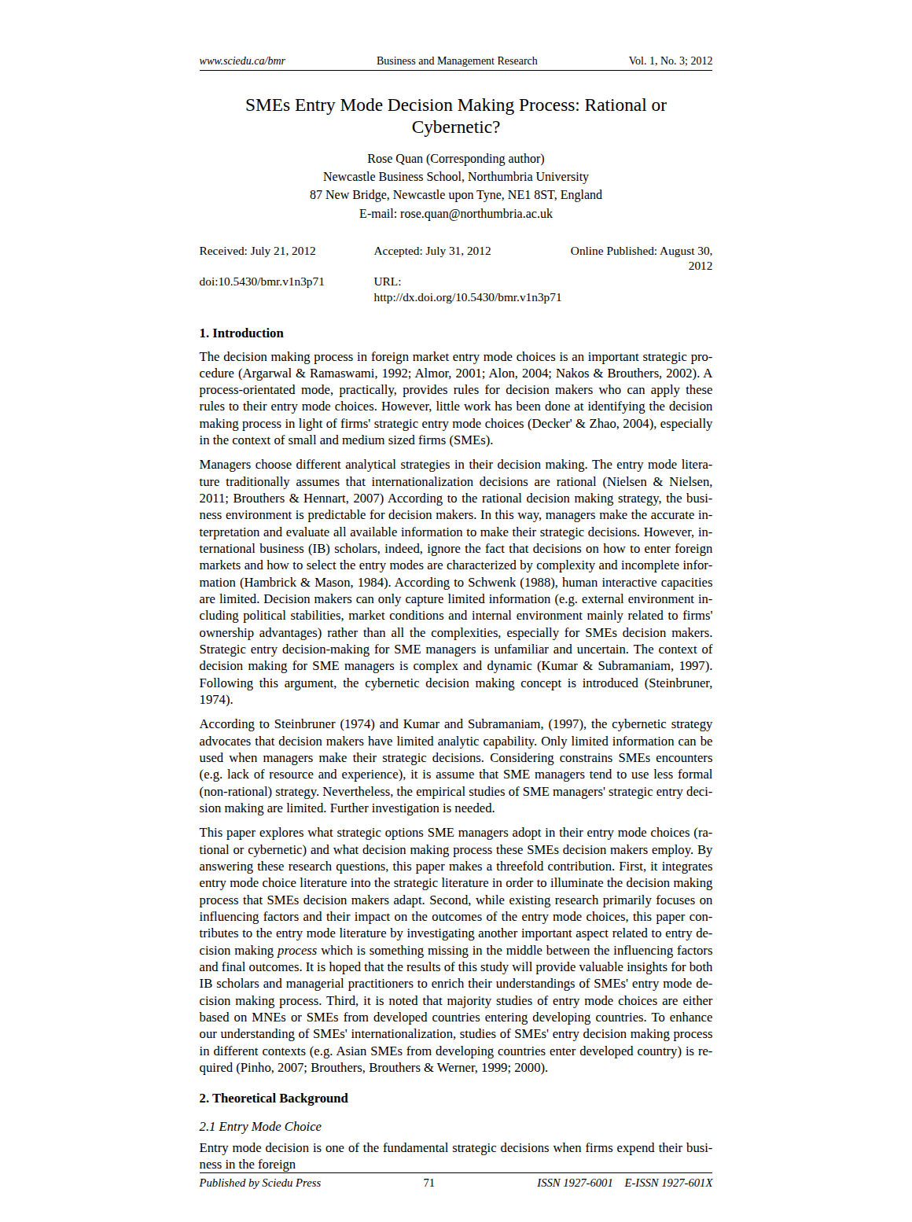www.sciedu.ca/bmr
Business and Management Research
Vol. 1, No. 3; 2012
SMEs Entry Mode Decision Making Process: Rational or Cybernetic?
Rose Quan (Corresponding author)
Newcastle Business School, Northumbria University
87 New Bridge, Newcastle upon Tyne, NE1 8ST, England
E-mail: rose.quan@northumbria.ac.uk
Received: July 21, 2012
Accepted: July 31, 2012
Online Published: August 30, 2012
doi:10.5430/bmr.v1n3p71
URL: http://dx.doi.org/10.5430/bmr.v1n3p71
1. Introduction
The decision making process in foreign market entry mode choices is an important strategic procedure (Argarwal & Ramaswami, 1992; Almor, 2001; Alon, 2004; Nakos & Brouthers, 2002). A process-orientated mode, practically, provides rules for decision makers who can apply these rules to their entry mode choices. However, little work has been done at identifying the decision making process in light of firms' strategic entry mode choices (Decker' & Zhao, 2004), especially in the context of small and medium sized firms (SMEs).
Managers choose different analytical strategies in their decision making. The entry mode literature traditionally assumes that internationalization decisions are rational (Nielsen & Nielsen, 2011; Brouthers & Hennart, 2007) According to the rational decision making strategy, the business environment is predictable for decision makers. In this way, managers make the accurate interpretation and evaluate all available information to make their strategic decisions. However, international business (IB) scholars, indeed, ignore the fact that decisions on how to enter foreign markets and how to select the entry modes are characterized by complexity and incomplete information (Hambrick & Mason, 1984). According to Schwenk (1988), human interactive capacities are limited. Decision makers can only capture limited information (e.g. external environment including political stabilities, market conditions and internal environment mainly related to firms' ownership advantages) rather than all the complexities, especially for SMEs decision makers. Strategic entry decision-making for SME managers is unfamiliar and uncertain. The context of decision making for SME managers is complex and dynamic (Kumar & Subramaniam, 1997). Following this argument, the cybernetic decision making concept is introduced (Steinbruner, 1974).
According to Steinbruner (1974) and Kumar and Subramaniam, (1997), the cybernetic strategy advocates that decision makers have limited analytic capability. Only limited information can be used when managers make their strategic decisions. Considering constrains SMEs encounters (e.g. lack of resource and experience), it is assume that SME managers tend to use less formal (non-rational) strategy. Nevertheless, the empirical studies of SME managers' strategic entry decision making are limited. Further investigation is needed.
This paper explores what strategic options SME managers adopt in their entry mode choices (rational or cybernetic) and what decision making process these SMEs decision makers employ. By answering these research questions, this paper makes a threefold contribution. First, it integrates entry mode choice literature into the strategic literature in order to illuminate the decision making process that SMEs decision makers adapt. Second, while existing research primarily focuses on influencing factors and their impact on the outcomes of the entry mode choices, this paper contributes to the entry mode literature by investigating another important aspect related to entry decision making process which is something missing in the middle between the influencing factors and final outcomes. It is hoped that the results of this study will provide valuable insights for both IB scholars and managerial practitioners to enrich their understandings of SMEs' entry mode decision making process. Third, it is noted that majority studies of entry mode choices are either based on MNEs or SMEs from developed countries entering developing countries. To enhance our understanding of SMEs' internationalization, studies of SMEs' entry decision making process in different contexts (e.g. Asian SMEs from developing countries enter developed country) is required (Pinho, 2007; Brouthers, Brouthers & Werner, 1999; 2000).
2. Theoretical Background
2.1 Entry Mode Choice
Entry mode decision is one of the fundamental strategic decisions when firms expend their business in the foreign
Published by Sciedu Press
71
ISSN 1927-6001 E-ISSN 1927-601X